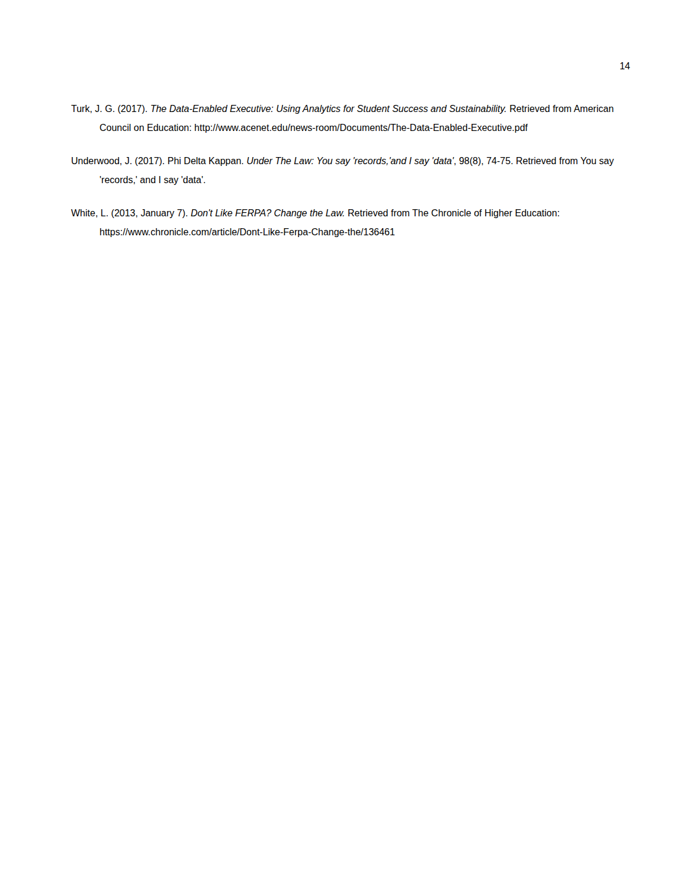14
Turk, J. G. (2017). The Data-Enabled Executive: Using Analytics for Student Success and Sustainability. Retrieved from American Council on Education: http://www.acenet.edu/news-room/Documents/The-Data-Enabled-Executive.pdf
Underwood, J. (2017). Phi Delta Kappan. Under The Law: You say 'records,'and I say 'data', 98(8), 74-75. Retrieved from You say 'records,' and I say 'data'.
White, L. (2013, January 7). Don't Like FERPA? Change the Law. Retrieved from The Chronicle of Higher Education: https://www.chronicle.com/article/Dont-Like-Ferpa-Change-the/136461